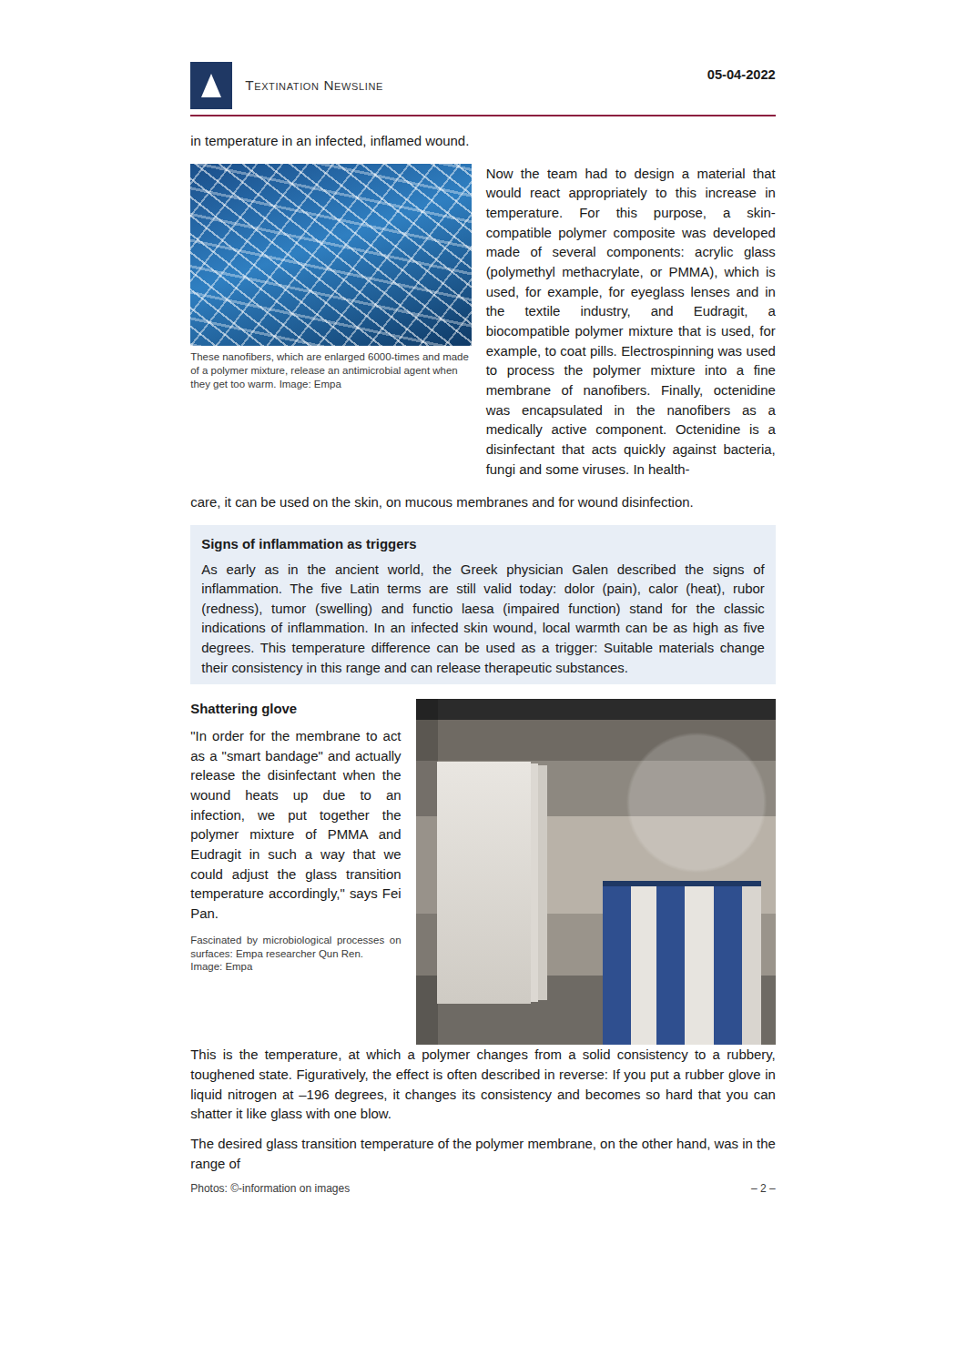Textination Newsline
05-04-2022
in temperature in an infected, inflamed wound.
These nanofibers, which are enlarged 6000-times and made of a polymer mixture, release an antimicrobial agent when they get too warm. Image: Empa
Now the team had to design a material that would react appropriately to this increase in temperature. For this purpose, a skin-compatible polymer composite was developed made of several components: acrylic glass (polymethyl methacrylate, or PMMA), which is used, for example, for eyeglass lenses and in the textile industry, and Eudragit, a biocompatible polymer mixture that is used, for example, to coat pills. Electrospinning was used to process the polymer mixture into a fine membrane of nanofibers. Finally, octenidine was encapsulated in the nanofibers as a medically active component. Octenidine is a disinfectant that acts quickly against bacteria, fungi and some viruses. In health-
care, it can be used on the skin, on mucous membranes and for wound disinfection.
Signs of inflammation as triggers
As early as in the ancient world, the Greek physician Galen described the signs of inflammation. The five Latin terms are still valid today: dolor (pain), calor (heat), rubor (redness), tumor (swelling) and functio laesa (impaired function) stand for the classic indications of inflammation. In an infected skin wound, local warmth can be as high as five degrees. This temperature difference can be used as a trigger: Suitable materials change their consistency in this range and can release therapeutic substances.
Shattering glove
"In order for the membrane to act as a "smart bandage" and actually release the disinfectant when the wound heats up due to an infection, we put together the polymer mixture of PMMA and Eudragit in such a way that we could adjust the glass transition temperature accordingly," says Fei Pan.
Fascinated by microbiological processes on surfaces: Empa researcher Qun Ren.
Image: Empa
This is the temperature, at which a polymer changes from a solid consistency to a rubbery, toughened state. Figuratively, the effect is often described in reverse: If you put a rubber glove in liquid nitrogen at –196 degrees, it changes its consistency and becomes so hard that you can shatter it like glass with one blow.
The desired glass transition temperature of the polymer membrane, on the other hand, was in the range of
Photos: ©-information on images
– 2 –